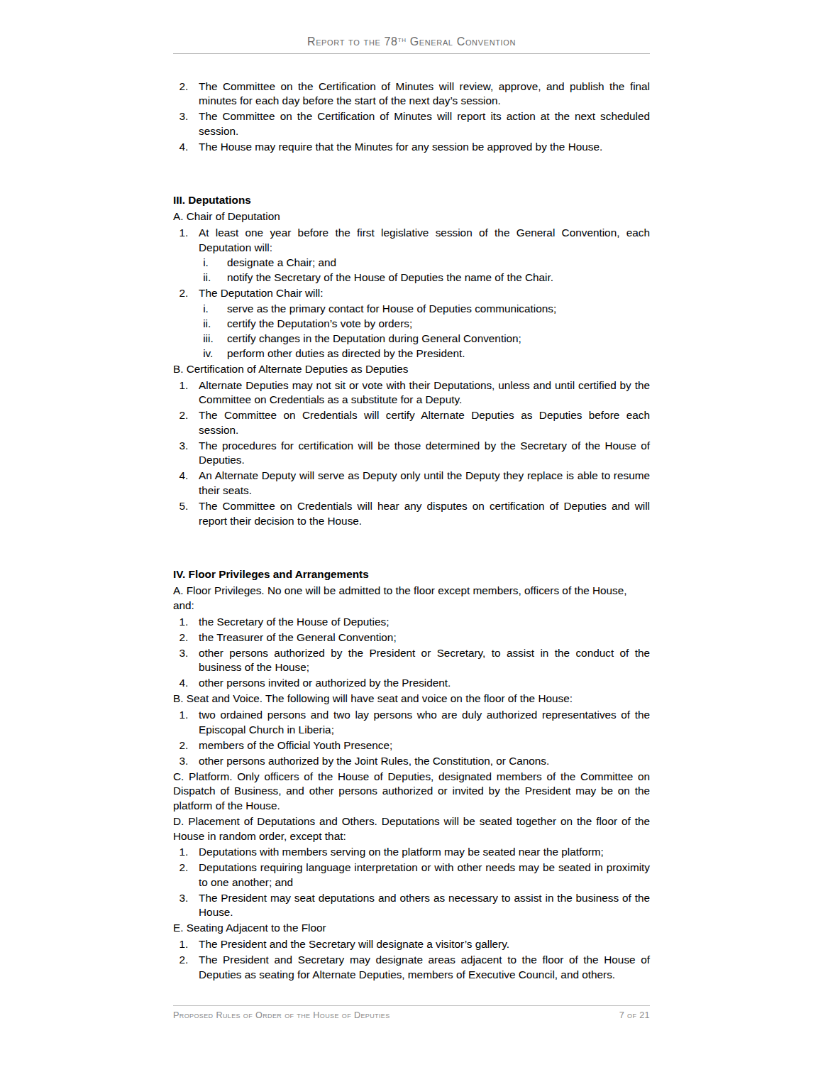Report to the 78th General Convention
The Committee on the Certification of Minutes will review, approve, and publish the final minutes for each day before the start of the next day’s session.
The Committee on the Certification of Minutes will report its action at the next scheduled session.
The House may require that the Minutes for any session be approved by the House.
III. Deputations
A. Chair of Deputation
At least one year before the first legislative session of the General Convention, each Deputation will:
designate a Chair; and
notify the Secretary of the House of Deputies the name of the Chair.
The Deputation Chair will:
serve as the primary contact for House of Deputies communications;
certify the Deputation’s vote by orders;
certify changes in the Deputation during General Convention;
perform other duties as directed by the President.
B. Certification of Alternate Deputies as Deputies
Alternate Deputies may not sit or vote with their Deputations, unless and until certified by the Committee on Credentials as a substitute for a Deputy.
The Committee on Credentials will certify Alternate Deputies as Deputies before each session.
The procedures for certification will be those determined by the Secretary of the House of Deputies.
An Alternate Deputy will serve as Deputy only until the Deputy they replace is able to resume their seats.
The Committee on Credentials will hear any disputes on certification of Deputies and will report their decision to the House.
IV. Floor Privileges and Arrangements
A. Floor Privileges. No one will be admitted to the floor except members, officers of the House, and:
the Secretary of the House of Deputies;
the Treasurer of the General Convention;
other persons authorized by the President or Secretary, to assist in the conduct of the business of the House;
other persons invited or authorized by the President.
B. Seat and Voice. The following will have seat and voice on the floor of the House:
two ordained persons and two lay persons who are duly authorized representatives of the Episcopal Church in Liberia;
members of the Official Youth Presence;
other persons authorized by the Joint Rules, the Constitution, or Canons.
C. Platform. Only officers of the House of Deputies, designated members of the Committee on Dispatch of Business, and other persons authorized or invited by the President may be on the platform of the House.
D. Placement of Deputations and Others. Deputations will be seated together on the floor of the House in random order, except that:
Deputations with members serving on the platform may be seated near the platform;
Deputations requiring language interpretation or with other needs may be seated in proximity to one another; and
The President may seat deputations and others as necessary to assist in the business of the House.
E. Seating Adjacent to the Floor
The President and the Secretary will designate a visitor’s gallery.
The President and Secretary may designate areas adjacent to the floor of the House of Deputies as seating for Alternate Deputies, members of Executive Council, and others.
Proposed Rules of Order of the House of Deputies 7 of 21